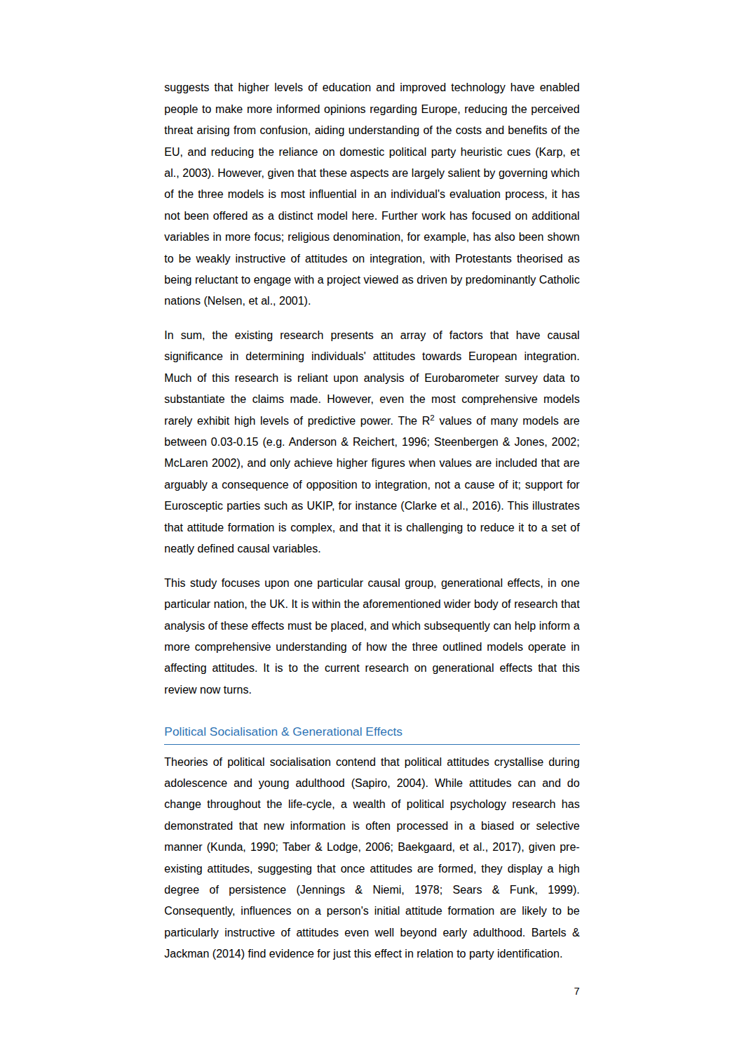suggests that higher levels of education and improved technology have enabled people to make more informed opinions regarding Europe, reducing the perceived threat arising from confusion, aiding understanding of the costs and benefits of the EU, and reducing the reliance on domestic political party heuristic cues (Karp, et al., 2003). However, given that these aspects are largely salient by governing which of the three models is most influential in an individual's evaluation process, it has not been offered as a distinct model here. Further work has focused on additional variables in more focus; religious denomination, for example, has also been shown to be weakly instructive of attitudes on integration, with Protestants theorised as being reluctant to engage with a project viewed as driven by predominantly Catholic nations (Nelsen, et al., 2001).
In sum, the existing research presents an array of factors that have causal significance in determining individuals' attitudes towards European integration. Much of this research is reliant upon analysis of Eurobarometer survey data to substantiate the claims made. However, even the most comprehensive models rarely exhibit high levels of predictive power. The R2 values of many models are between 0.03-0.15 (e.g. Anderson & Reichert, 1996; Steenbergen & Jones, 2002; McLaren 2002), and only achieve higher figures when values are included that are arguably a consequence of opposition to integration, not a cause of it; support for Eurosceptic parties such as UKIP, for instance (Clarke et al., 2016). This illustrates that attitude formation is complex, and that it is challenging to reduce it to a set of neatly defined causal variables.
This study focuses upon one particular causal group, generational effects, in one particular nation, the UK. It is within the aforementioned wider body of research that analysis of these effects must be placed, and which subsequently can help inform a more comprehensive understanding of how the three outlined models operate in affecting attitudes. It is to the current research on generational effects that this review now turns.
Political Socialisation & Generational Effects
Theories of political socialisation contend that political attitudes crystallise during adolescence and young adulthood (Sapiro, 2004). While attitudes can and do change throughout the life-cycle, a wealth of political psychology research has demonstrated that new information is often processed in a biased or selective manner (Kunda, 1990; Taber & Lodge, 2006; Baekgaard, et al., 2017), given pre-existing attitudes, suggesting that once attitudes are formed, they display a high degree of persistence (Jennings & Niemi, 1978; Sears & Funk, 1999). Consequently, influences on a person's initial attitude formation are likely to be particularly instructive of attitudes even well beyond early adulthood. Bartels & Jackman (2014) find evidence for just this effect in relation to party identification.
7